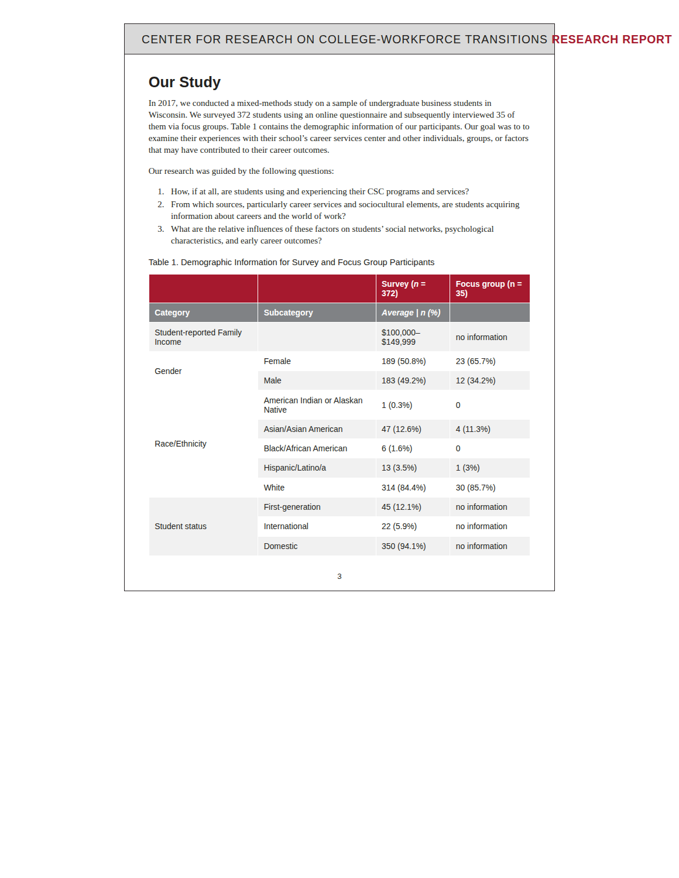CENTER FOR RESEARCH ON COLLEGE-WORKFORCE TRANSITIONS RESEARCH REPORT
Our Study
In 2017, we conducted a mixed-methods study on a sample of undergraduate business students in Wisconsin. We surveyed 372 students using an online questionnaire and subsequently interviewed 35 of them via focus groups. Table 1 contains the demographic information of our participants. Our goal was to to examine their experiences with their school’s career services center and other individuals, groups, or factors that may have contributed to their career outcomes.
Our research was guided by the following questions:
How, if at all, are students using and experiencing their CSC programs and services?
From which sources, particularly career services and sociocultural elements, are students acquiring information about careers and the world of work?
What are the relative influences of these factors on students’ social networks, psychological characteristics, and early career outcomes?
Table 1. Demographic Information for Survey and Focus Group Participants
| | | Survey ( n = 372) | Focus group (n = 35) |
| Category | Subcategory | Average / n (%) | |
| Student-reported Family Income | | $100,000–$149,999 | no information |
| Gender | Female | 189 (50.8%) | 23 (65.7%) |
| Male | 183 (49.2%) | 12 (34.2%) |
| Race/Ethnicity | American Indian or Alaskan Native | 1 (0.3%) | 0 |
| Asian/Asian American | 47 (12.6%) | 4 (11.3%) |
| Black/African American | 6 (1.6%) | 0 |
| Hispanic/Latino/a | 13 (3.5%) | 1 (3%) |
| White | 314 (84.4%) | 30 (85.7%) |
| Student status | First-generation | 45 (12.1%) | no information |
| International | 22 (5.9%) | no information |
| Domestic | 350 (94.1%) | no information |
3